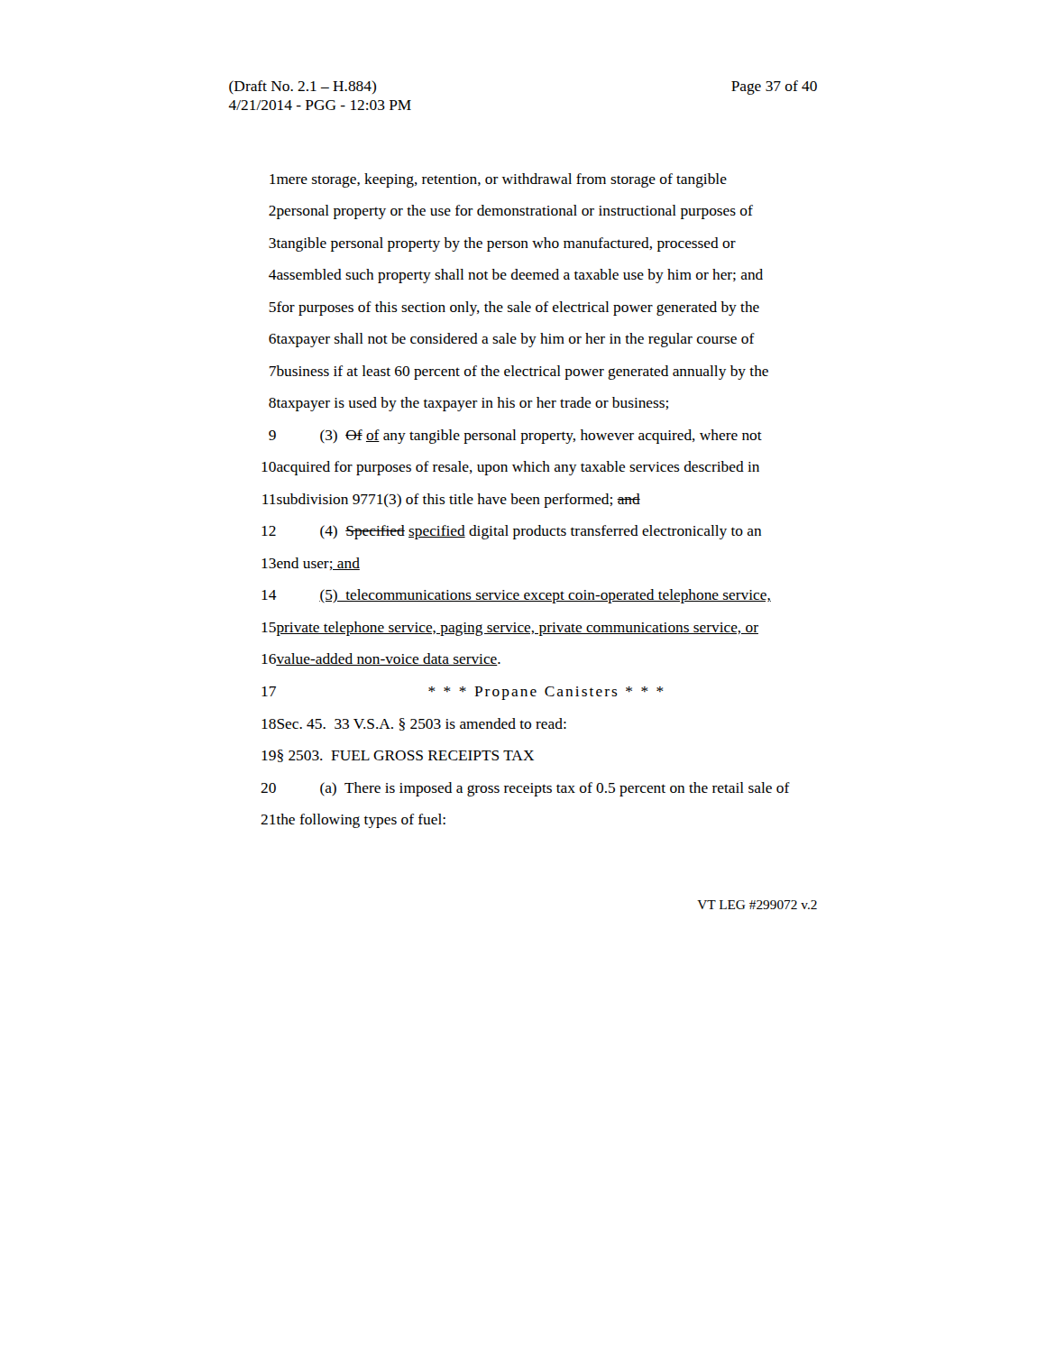(Draft No. 2.1 – H.884) 4/21/2014 - PGG - 12:03 PM
Page 37 of 40
| 1 | mere storage, keeping, retention, or withdrawal from storage of tangible |
| 2 | personal property or the use for demonstrational or instructional purposes of |
| 3 | tangible personal property by the person who manufactured, processed or |
| 4 | assembled such property shall not be deemed a taxable use by him or her; and |
| 5 | for purposes of this section only, the sale of electrical power generated by the |
| 6 | taxpayer shall not be considered a sale by him or her in the regular course of |
| 7 | business if at least 60 percent of the electrical power generated annually by the |
| 8 | taxpayer is used by the taxpayer in his or her trade or business; |
| 9 | (3) Of of any tangible personal property, however acquired, where not |
| 10 | acquired for purposes of resale, upon which any taxable services described in |
| 11 | subdivision 9771(3) of this title have been performed; and |
| 12 | (4) Specified specified digital products transferred electronically to an |
| 13 | end user ; and |
| 14 | (5) telecommunications service except coin-operated telephone service, |
| 15 | private telephone service, paging service, private communications service, or |
| 16 | value-added non-voice data service . |
| 17 | * * * Propane Canisters * * * |
| 18 | Sec. 45. 33 V.S.A. § 2503 is amended to read: |
| 19 | § 2503. FUEL GROSS RECEIPTS TAX |
| 20 | (a) There is imposed a gross receipts tax of 0.5 percent on the retail sale of |
| 21 | the following types of fuel: |
VT LEG #299072 v.2